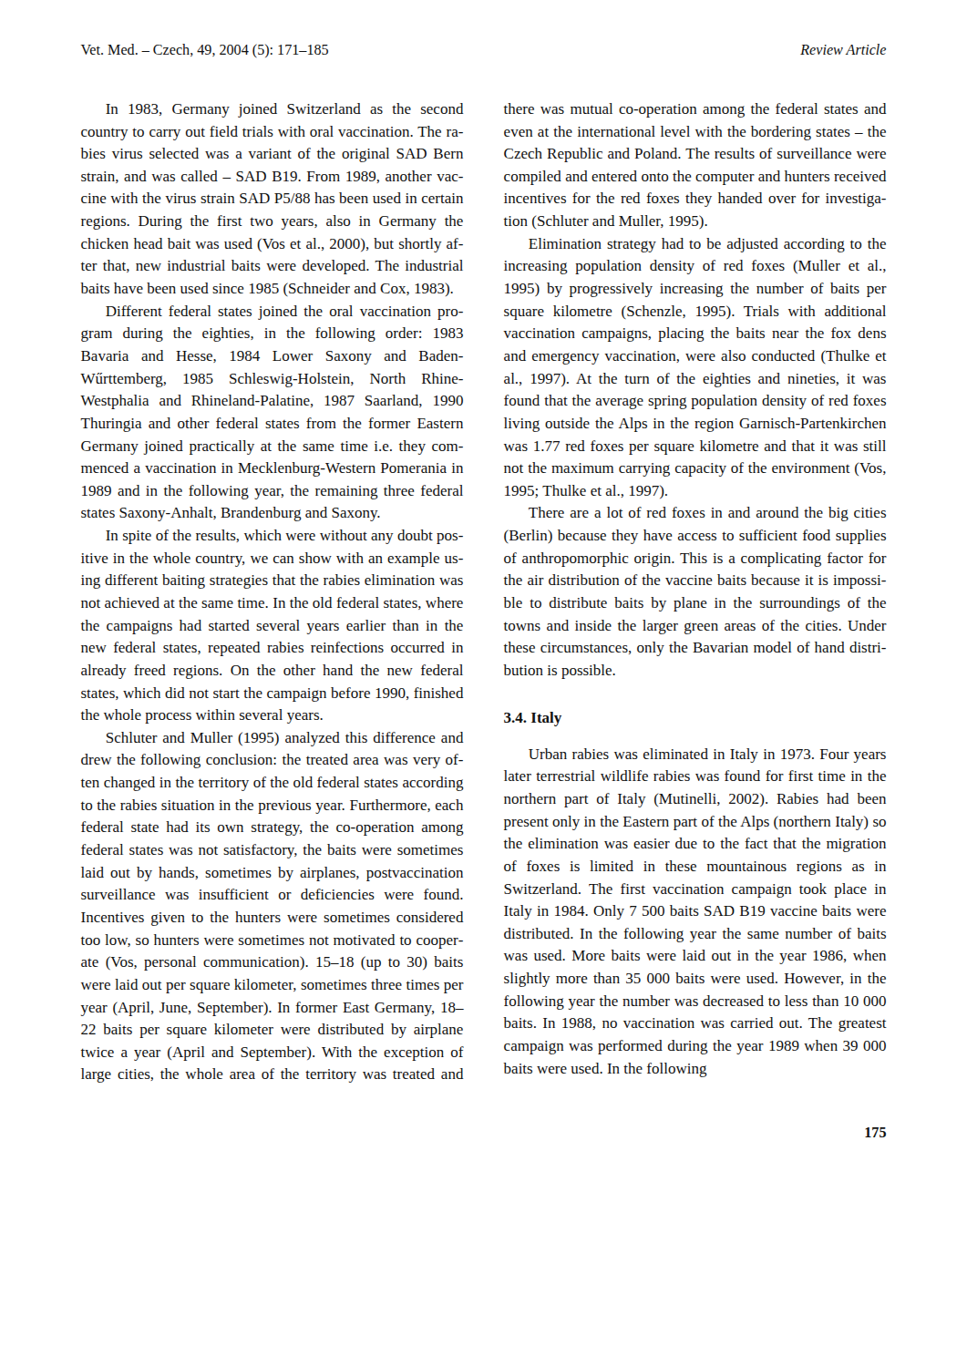Vet. Med. – Czech, 49, 2004 (5): 171–185 Review Article
In 1983, Germany joined Switzerland as the second country to carry out field trials with oral vaccination. The rabies virus selected was a variant of the original SAD Bern strain, and was called – SAD B19. From 1989, another vaccine with the virus strain SAD P5/88 has been used in certain regions. During the first two years, also in Germany the chicken head bait was used (Vos et al., 2000), but shortly after that, new industrial baits were developed. The industrial baits have been used since 1985 (Schneider and Cox, 1983).
Different federal states joined the oral vaccination program during the eighties, in the following order: 1983 Bavaria and Hesse, 1984 Lower Saxony and Baden-Wűrttemberg, 1985 Schleswig-Holstein, North Rhine-Westphalia and Rhineland-Palatine, 1987 Saarland, 1990 Thuringia and other federal states from the former Eastern Germany joined practically at the same time i.e. they commenced a vaccination in Mecklenburg-Western Pomerania in 1989 and in the following year, the remaining three federal states Saxony-Anhalt, Brandenburg and Saxony.
In spite of the results, which were without any doubt positive in the whole country, we can show with an example using different baiting strategies that the rabies elimination was not achieved at the same time. In the old federal states, where the campaigns had started several years earlier than in the new federal states, repeated rabies reinfections occurred in already freed regions. On the other hand the new federal states, which did not start the campaign before 1990, finished the whole process within several years.
Schluter and Muller (1995) analyzed this difference and drew the following conclusion: the treated area was very often changed in the territory of the old federal states according to the rabies situation in the previous year. Furthermore, each federal state had its own strategy, the co-operation among federal states was not satisfactory, the baits were sometimes laid out by hands, sometimes by airplanes, postvaccination surveillance was insufficient or deficiencies were found. Incentives given to the hunters were sometimes considered too low, so hunters were sometimes not motivated to cooperate (Vos, personal communication). 15–18 (up to 30) baits were laid out per square kilometer, sometimes three times per year (April, June, September). In former East Germany, 18–22 baits per square kilometer were distributed by airplane twice a year (April and September). With the exception of large cities, the whole area of the territory was treated and there was mutual co-operation among the federal states and even at the international level with the bordering states – the Czech Republic and Poland. The results of surveillance were compiled and entered onto the computer and hunters received incentives for the red foxes they handed over for investigation (Schluter and Muller, 1995).
Elimination strategy had to be adjusted according to the increasing population density of red foxes (Muller et al., 1995) by progressively increasing the number of baits per square kilometre (Schenzle, 1995). Trials with additional vaccination campaigns, placing the baits near the fox dens and emergency vaccination, were also conducted (Thulke et al., 1997). At the turn of the eighties and nineties, it was found that the average spring population density of red foxes living outside the Alps in the region Garnisch-Partenkirchen was 1.77 red foxes per square kilometre and that it was still not the maximum carrying capacity of the environment (Vos, 1995; Thulke et al., 1997).
There are a lot of red foxes in and around the big cities (Berlin) because they have access to sufficient food supplies of anthropomorphic origin. This is a complicating factor for the air distribution of the vaccine baits because it is impossible to distribute baits by plane in the surroundings of the towns and inside the larger green areas of the cities. Under these circumstances, only the Bavarian model of hand distribution is possible.
3.4. Italy
Urban rabies was eliminated in Italy in 1973. Four years later terrestrial wildlife rabies was found for first time in the northern part of Italy (Mutinelli, 2002). Rabies had been present only in the Eastern part of the Alps (northern Italy) so the elimination was easier due to the fact that the migration of foxes is limited in these mountainous regions as in Switzerland. The first vaccination campaign took place in Italy in 1984. Only 7 500 baits SAD B19 vaccine baits were distributed. In the following year the same number of baits was used. More baits were laid out in the year 1986, when slightly more than 35 000 baits were used. However, in the following year the number was decreased to less than 10 000 baits. In 1988, no vaccination was carried out. The greatest campaign was performed during the year 1989 when 39 000 baits were used. In the following
175